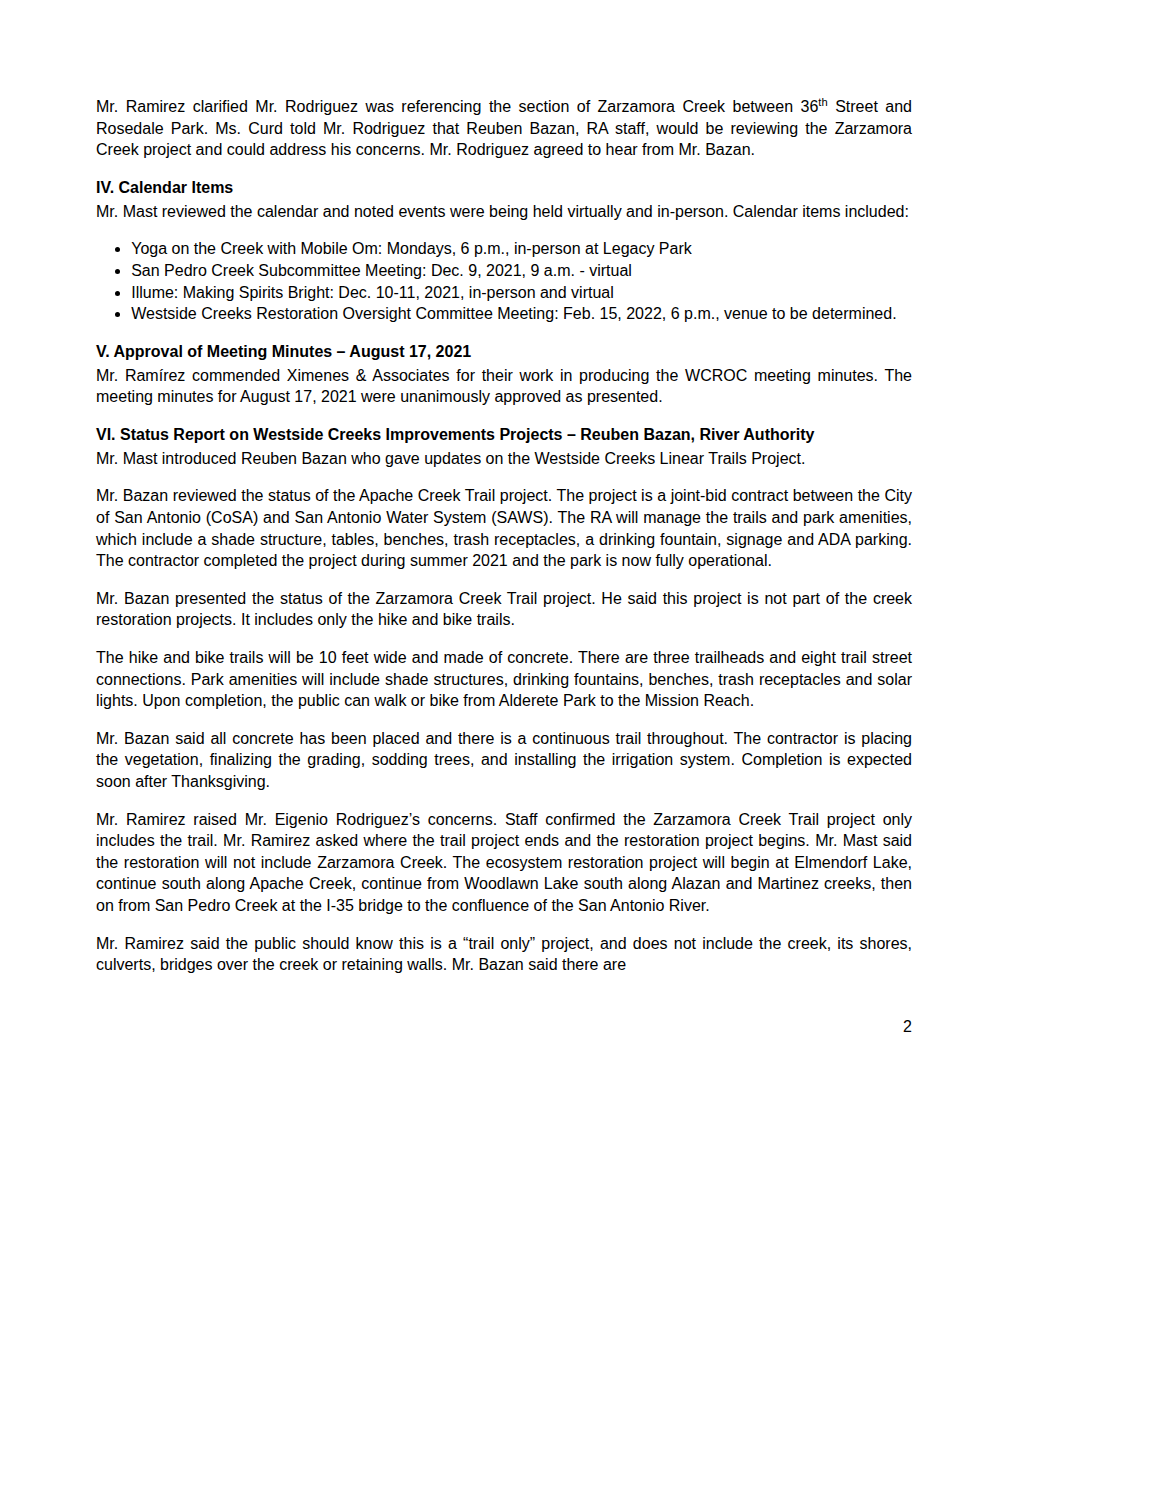Mr. Ramirez clarified Mr. Rodriguez was referencing the section of Zarzamora Creek between 36th Street and Rosedale Park. Ms. Curd told Mr. Rodriguez that Reuben Bazan, RA staff, would be reviewing the Zarzamora Creek project and could address his concerns. Mr. Rodriguez agreed to hear from Mr. Bazan.
IV. Calendar Items
Mr. Mast reviewed the calendar and noted events were being held virtually and in-person. Calendar items included:
Yoga on the Creek with Mobile Om: Mondays, 6 p.m., in-person at Legacy Park
San Pedro Creek Subcommittee Meeting: Dec. 9, 2021, 9 a.m. - virtual
Illume: Making Spirits Bright: Dec. 10-11, 2021, in-person and virtual
Westside Creeks Restoration Oversight Committee Meeting: Feb. 15, 2022, 6 p.m., venue to be determined.
V. Approval of Meeting Minutes – August 17, 2021
Mr. Ramírez commended Ximenes & Associates for their work in producing the WCROC meeting minutes. The meeting minutes for August 17, 2021 were unanimously approved as presented.
VI. Status Report on Westside Creeks Improvements Projects – Reuben Bazan, River Authority
Mr. Mast introduced Reuben Bazan who gave updates on the Westside Creeks Linear Trails Project.
Mr. Bazan reviewed the status of the Apache Creek Trail project. The project is a joint-bid contract between the City of San Antonio (CoSA) and San Antonio Water System (SAWS). The RA will manage the trails and park amenities, which include a shade structure, tables, benches, trash receptacles, a drinking fountain, signage and ADA parking. The contractor completed the project during summer 2021 and the park is now fully operational.
Mr. Bazan presented the status of the Zarzamora Creek Trail project. He said this project is not part of the creek restoration projects. It includes only the hike and bike trails.
The hike and bike trails will be 10 feet wide and made of concrete. There are three trailheads and eight trail street connections. Park amenities will include shade structures, drinking fountains, benches, trash receptacles and solar lights. Upon completion, the public can walk or bike from Alderete Park to the Mission Reach.
Mr. Bazan said all concrete has been placed and there is a continuous trail throughout. The contractor is placing the vegetation, finalizing the grading, sodding trees, and installing the irrigation system. Completion is expected soon after Thanksgiving.
Mr. Ramirez raised Mr. Eigenio Rodriguez’s concerns. Staff confirmed the Zarzamora Creek Trail project only includes the trail. Mr. Ramirez asked where the trail project ends and the restoration project begins. Mr. Mast said the restoration will not include Zarzamora Creek. The ecosystem restoration project will begin at Elmendorf Lake, continue south along Apache Creek, continue from Woodlawn Lake south along Alazan and Martinez creeks, then on from San Pedro Creek at the I-35 bridge to the confluence of the San Antonio River.
Mr. Ramirez said the public should know this is a “trail only” project, and does not include the creek, its shores, culverts, bridges over the creek or retaining walls. Mr. Bazan said there are
2